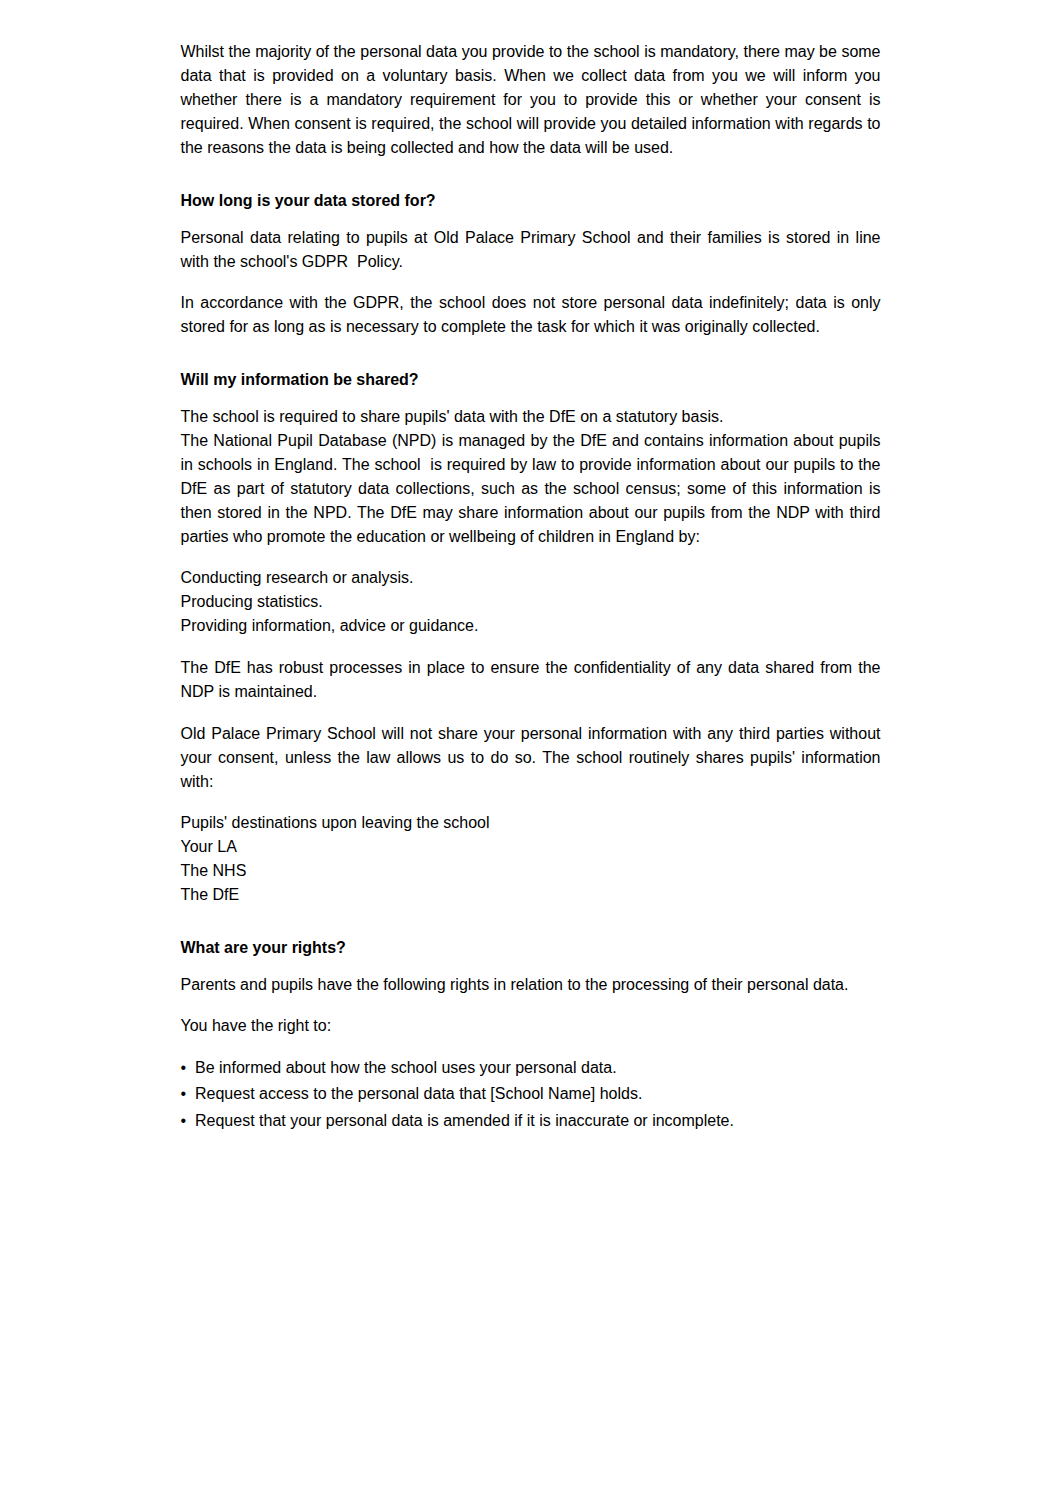Whilst the majority of the personal data you provide to the school is mandatory, there may be some data that is provided on a voluntary basis. When we collect data from you we will inform you whether there is a mandatory requirement for you to provide this or whether your consent is required. When consent is required, the school will provide you detailed information with regards to the reasons the data is being collected and how the data will be used.
How long is your data stored for?
Personal data relating to pupils at Old Palace Primary School and their families is stored in line with the school's GDPR Policy.
In accordance with the GDPR, the school does not store personal data indefinitely; data is only stored for as long as is necessary to complete the task for which it was originally collected.
Will my information be shared?
The school is required to share pupils' data with the DfE on a statutory basis.
The National Pupil Database (NPD) is managed by the DfE and contains information about pupils in schools in England. The school is required by law to provide information about our pupils to the DfE as part of statutory data collections, such as the school census; some of this information is then stored in the NPD. The DfE may share information about our pupils from the NDP with third parties who promote the education or wellbeing of children in England by:
Conducting research or analysis.
Producing statistics.
Providing information, advice or guidance.
The DfE has robust processes in place to ensure the confidentiality of any data shared from the NDP is maintained.
Old Palace Primary School will not share your personal information with any third parties without your consent, unless the law allows us to do so. The school routinely shares pupils' information with:
Pupils' destinations upon leaving the school
Your LA
The NHS
The DfE
What are your rights?
Parents and pupils have the following rights in relation to the processing of their personal data.
You have the right to:
Be informed about how the school uses your personal data.
Request access to the personal data that [School Name] holds.
Request that your personal data is amended if it is inaccurate or incomplete.